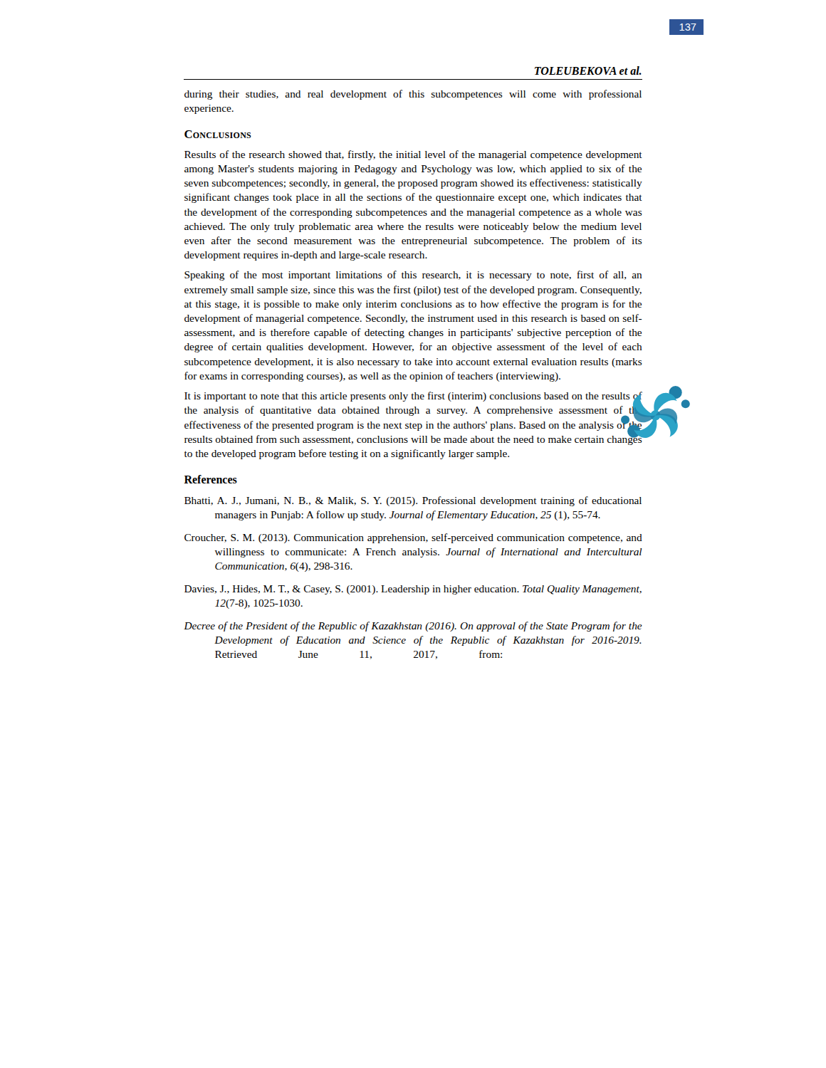137
TOLEUBEKOVA et al.
during their studies, and real development of this subcompetences will come with professional experience.
Conclusions
Results of the research showed that, firstly, the initial level of the managerial competence development among Master's students majoring in Pedagogy and Psychology was low, which applied to six of the seven subcompetences; secondly, in general, the proposed program showed its effectiveness: statistically significant changes took place in all the sections of the questionnaire except one, which indicates that the development of the corresponding subcompetences and the managerial competence as a whole was achieved. The only truly problematic area where the results were noticeably below the medium level even after the second measurement was the entrepreneurial subcompetence. The problem of its development requires in-depth and large-scale research.
Speaking of the most important limitations of this research, it is necessary to note, first of all, an extremely small sample size, since this was the first (pilot) test of the developed program. Consequently, at this stage, it is possible to make only interim conclusions as to how effective the program is for the development of managerial competence. Secondly, the instrument used in this research is based on self-assessment, and is therefore capable of detecting changes in participants' subjective perception of the degree of certain qualities development. However, for an objective assessment of the level of each subcompetence development, it is also necessary to take into account external evaluation results (marks for exams in corresponding courses), as well as the opinion of teachers (interviewing).
It is important to note that this article presents only the first (interim) conclusions based on the results of the analysis of quantitative data obtained through a survey. A comprehensive assessment of the effectiveness of the presented program is the next step in the authors' plans. Based on the analysis of the results obtained from such assessment, conclusions will be made about the need to make certain changes to the developed program before testing it on a significantly larger sample.
References
Bhatti, A. J., Jumani, N. B., & Malik, S. Y. (2015). Professional development training of educational managers in Punjab: A follow up study. Journal of Elementary Education, 25 (1), 55-74.
Croucher, S. M. (2013). Communication apprehension, self-perceived communication competence, and willingness to communicate: A French analysis. Journal of International and Intercultural Communication, 6(4), 298-316.
Davies, J., Hides, M. T., & Casey, S. (2001). Leadership in higher education. Total Quality Management, 12(7-8), 1025-1030.
Decree of the President of the Republic of Kazakhstan (2016). On approval of the State Program for the Development of Education and Science of the Republic of Kazakhstan for 2016-2019. Retrieved June 11, 2017, from: